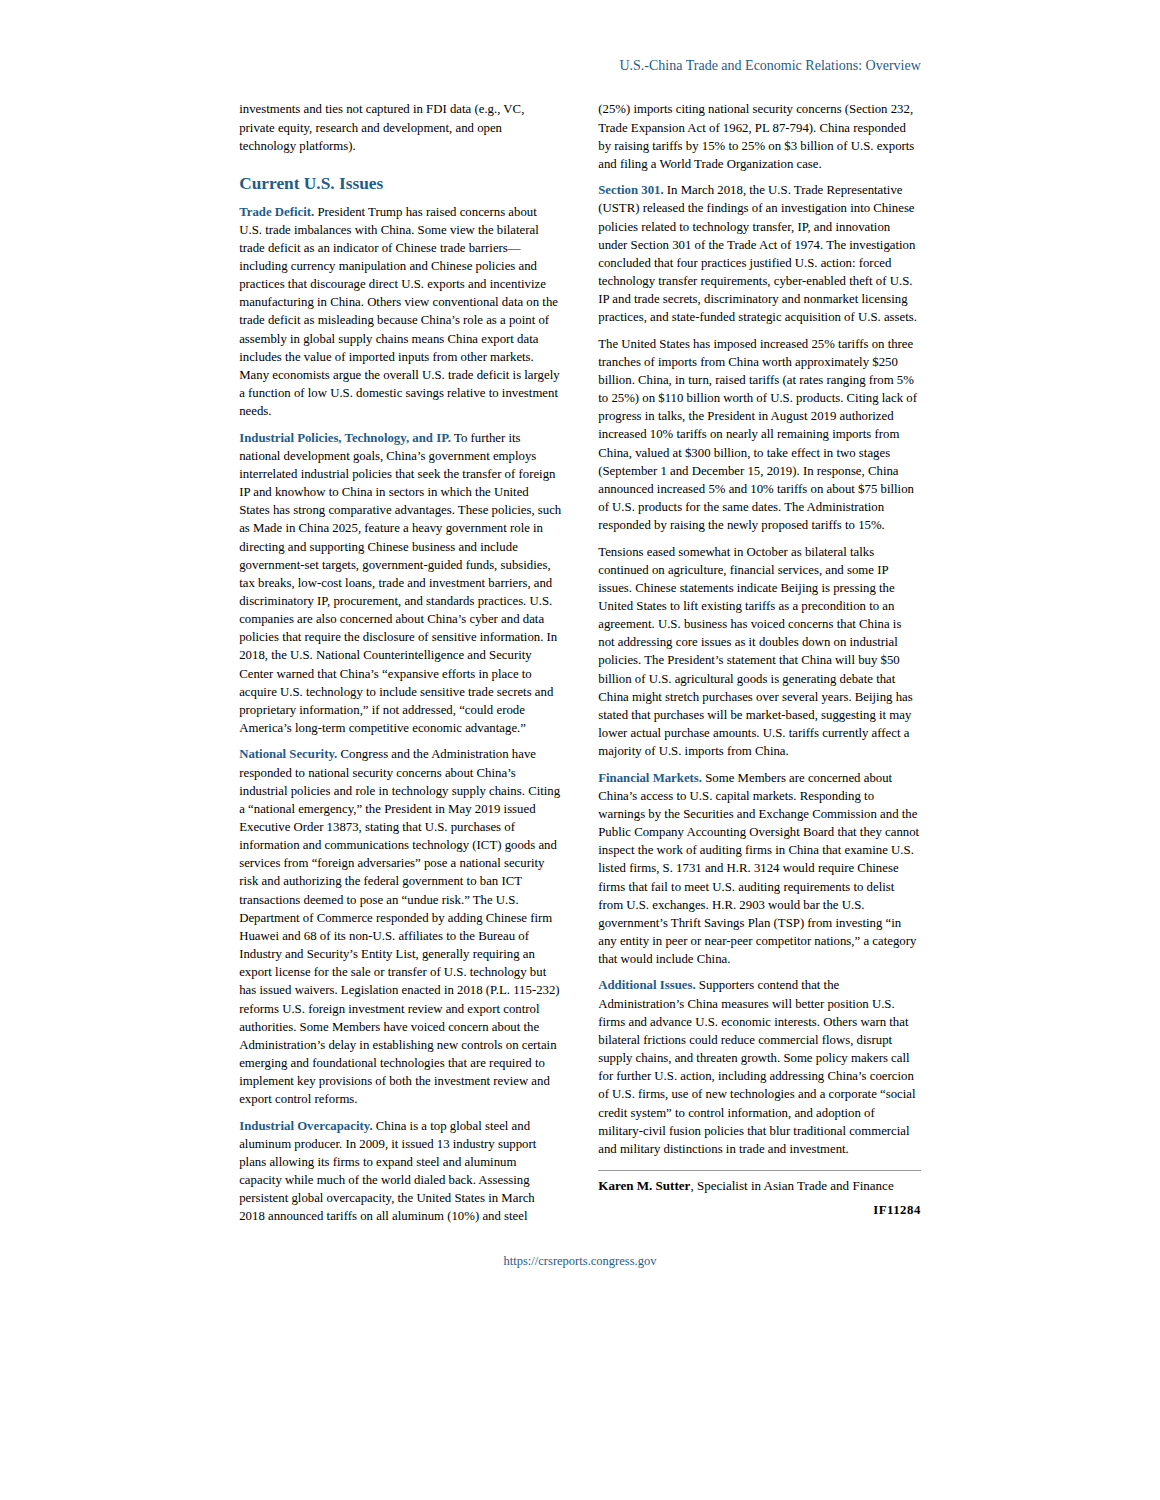U.S.-China Trade and Economic Relations: Overview
investments and ties not captured in FDI data (e.g., VC, private equity, research and development, and open technology platforms).
Current U.S. Issues
Trade Deficit. President Trump has raised concerns about U.S. trade imbalances with China. Some view the bilateral trade deficit as an indicator of Chinese trade barriers—including currency manipulation and Chinese policies and practices that discourage direct U.S. exports and incentivize manufacturing in China. Others view conventional data on the trade deficit as misleading because China’s role as a point of assembly in global supply chains means China export data includes the value of imported inputs from other markets. Many economists argue the overall U.S. trade deficit is largely a function of low U.S. domestic savings relative to investment needs.
Industrial Policies, Technology, and IP. To further its national development goals, China’s government employs interrelated industrial policies that seek the transfer of foreign IP and knowhow to China in sectors in which the United States has strong comparative advantages. These policies, such as Made in China 2025, feature a heavy government role in directing and supporting Chinese business and include government-set targets, government-guided funds, subsidies, tax breaks, low-cost loans, trade and investment barriers, and discriminatory IP, procurement, and standards practices. U.S. companies are also concerned about China’s cyber and data policies that require the disclosure of sensitive information. In 2018, the U.S. National Counterintelligence and Security Center warned that China’s “expansive efforts in place to acquire U.S. technology to include sensitive trade secrets and proprietary information,” if not addressed, “could erode America’s long-term competitive economic advantage.”
National Security. Congress and the Administration have responded to national security concerns about China’s industrial policies and role in technology supply chains. Citing a “national emergency,” the President in May 2019 issued Executive Order 13873, stating that U.S. purchases of information and communications technology (ICT) goods and services from “foreign adversaries” pose a national security risk and authorizing the federal government to ban ICT transactions deemed to pose an “undue risk.” The U.S. Department of Commerce responded by adding Chinese firm Huawei and 68 of its non-U.S. affiliates to the Bureau of Industry and Security’s Entity List, generally requiring an export license for the sale or transfer of U.S. technology but has issued waivers. Legislation enacted in 2018 (P.L. 115-232) reforms U.S. foreign investment review and export control authorities. Some Members have voiced concern about the Administration’s delay in establishing new controls on certain emerging and foundational technologies that are required to implement key provisions of both the investment review and export control reforms.
Industrial Overcapacity. China is a top global steel and aluminum producer. In 2009, it issued 13 industry support plans allowing its firms to expand steel and aluminum capacity while much of the world dialed back. Assessing persistent global overcapacity, the United States in March 2018 announced tariffs on all aluminum (10%) and steel (25%) imports citing national security concerns (Section 232, Trade Expansion Act of 1962, PL 87-794). China responded by raising tariffs by 15% to 25% on $3 billion of U.S. exports and filing a World Trade Organization case.
Section 301. In March 2018, the U.S. Trade Representative (USTR) released the findings of an investigation into Chinese policies related to technology transfer, IP, and innovation under Section 301 of the Trade Act of 1974. The investigation concluded that four practices justified U.S. action: forced technology transfer requirements, cyber-enabled theft of U.S. IP and trade secrets, discriminatory and nonmarket licensing practices, and state-funded strategic acquisition of U.S. assets.
The United States has imposed increased 25% tariffs on three tranches of imports from China worth approximately $250 billion. China, in turn, raised tariffs (at rates ranging from 5% to 25%) on $110 billion worth of U.S. products. Citing lack of progress in talks, the President in August 2019 authorized increased 10% tariffs on nearly all remaining imports from China, valued at $300 billion, to take effect in two stages (September 1 and December 15, 2019). In response, China announced increased 5% and 10% tariffs on about $75 billion of U.S. products for the same dates. The Administration responded by raising the newly proposed tariffs to 15%.
Tensions eased somewhat in October as bilateral talks continued on agriculture, financial services, and some IP issues. Chinese statements indicate Beijing is pressing the United States to lift existing tariffs as a precondition to an agreement. U.S. business has voiced concerns that China is not addressing core issues as it doubles down on industrial policies. The President’s statement that China will buy $50 billion of U.S. agricultural goods is generating debate that China might stretch purchases over several years. Beijing has stated that purchases will be market-based, suggesting it may lower actual purchase amounts. U.S. tariffs currently affect a majority of U.S. imports from China.
Financial Markets. Some Members are concerned about China’s access to U.S. capital markets. Responding to warnings by the Securities and Exchange Commission and the Public Company Accounting Oversight Board that they cannot inspect the work of auditing firms in China that examine U.S. listed firms, S. 1731 and H.R. 3124 would require Chinese firms that fail to meet U.S. auditing requirements to delist from U.S. exchanges. H.R. 2903 would bar the U.S. government’s Thrift Savings Plan (TSP) from investing “in any entity in peer or near-peer competitor nations,” a category that would include China.
Additional Issues. Supporters contend that the Administration’s China measures will better position U.S. firms and advance U.S. economic interests. Others warn that bilateral frictions could reduce commercial flows, disrupt supply chains, and threaten growth. Some policy makers call for further U.S. action, including addressing China’s coercion of U.S. firms, use of new technologies and a corporate “social credit system” to control information, and adoption of military-civil fusion policies that blur traditional commercial and military distinctions in trade and investment.
Karen M. Sutter, Specialist in Asian Trade and Finance
IF11284
https://crsreports.congress.gov